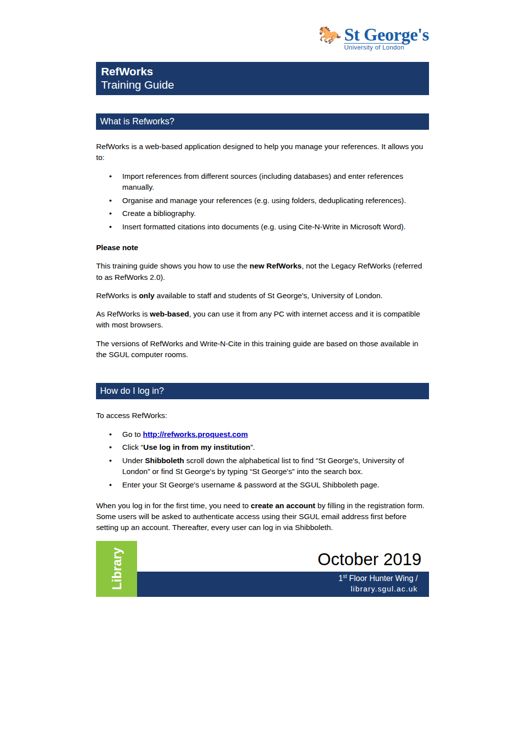🐎 St George's
University of London
RefWorks
Training Guide
What is Refworks?
RefWorks is a web-based application designed to help you manage your references. It allows you to:
Import references from different sources (including databases) and enter references manually.
Organise and manage your references (e.g. using folders, deduplicating references).
Create a bibliography.
Insert formatted citations into documents (e.g. using Cite-N-Write in Microsoft Word).
Please note
This training guide shows you how to use the new RefWorks, not the Legacy RefWorks (referred to as RefWorks 2.0).
RefWorks is only available to staff and students of St George's, University of London.
As RefWorks is web-based, you can use it from any PC with internet access and it is compatible with most browsers.
The versions of RefWorks and Write-N-Cite in this training guide are based on those available in the SGUL computer rooms.
How do I log in?
To access RefWorks:
Go to http://refworks.proquest.com
Click “Use log in from my institution”.
Under Shibboleth scroll down the alphabetical list to find “St George's, University of London” or find St George's by typing “St George's” into the search box.
Enter your St George's username & password at the SGUL Shibboleth page.
When you log in for the first time, you need to create an account by filling in the registration form. Some users will be asked to authenticate access using their SGUL email address first before setting up an account. Thereafter, every user can log in via Shibboleth.
Library
October 2019
1st Floor Hunter Wing /
library.sgul.ac.uk